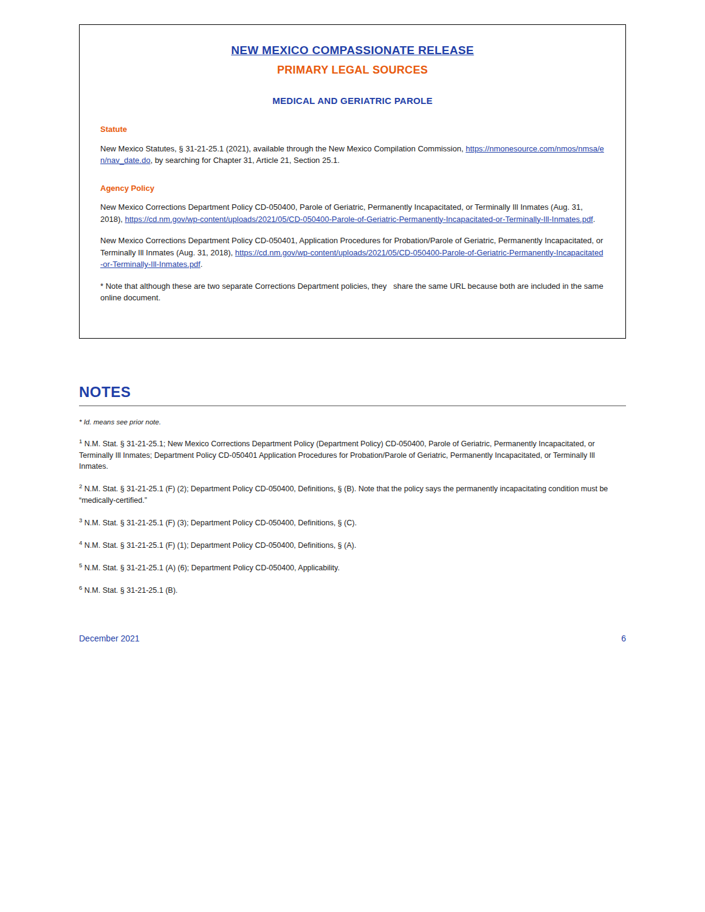NEW MEXICO COMPASSIONATE RELEASE
PRIMARY LEGAL SOURCES
MEDICAL AND GERIATRIC PAROLE
Statute
New Mexico Statutes, § 31-21-25.1 (2021), available through the New Mexico Compilation Commission, https://nmonesource.com/nmos/nmsa/en/nav_date.do, by searching for Chapter 31, Article 21, Section 25.1.
Agency Policy
New Mexico Corrections Department Policy CD-050400, Parole of Geriatric, Permanently Incapacitated, or Terminally Ill Inmates (Aug. 31, 2018), https://cd.nm.gov/wp-content/uploads/2021/05/CD-050400-Parole-of-Geriatric-Permanently-Incapacitated-or-Terminally-Ill-Inmates.pdf.
New Mexico Corrections Department Policy CD-050401, Application Procedures for Probation/Parole of Geriatric, Permanently Incapacitated, or Terminally Ill Inmates (Aug. 31, 2018), https://cd.nm.gov/wp-content/uploads/2021/05/CD-050400-Parole-of-Geriatric-Permanently-Incapacitated-or-Terminally-Ill-Inmates.pdf.
* Note that although these are two separate Corrections Department policies, they share the same URL because both are included in the same online document.
NOTES
* Id. means see prior note.
1 N.M. Stat. § 31-21-25.1; New Mexico Corrections Department Policy (Department Policy) CD-050400, Parole of Geriatric, Permanently Incapacitated, or Terminally Ill Inmates; Department Policy CD-050401 Application Procedures for Probation/Parole of Geriatric, Permanently Incapacitated, or Terminally Ill Inmates.
2 N.M. Stat. § 31-21-25.1 (F) (2); Department Policy CD-050400, Definitions, § (B). Note that the policy says the permanently incapacitating condition must be “medically-certified.”
3 N.M. Stat. § 31-21-25.1 (F) (3); Department Policy CD-050400, Definitions, § (C).
4 N.M. Stat. § 31-21-25.1 (F) (1); Department Policy CD-050400, Definitions, § (A).
5 N.M. Stat. § 31-21-25.1 (A) (6); Department Policy CD-050400, Applicability.
6 N.M. Stat. § 31-21-25.1 (B).
December 2021 6